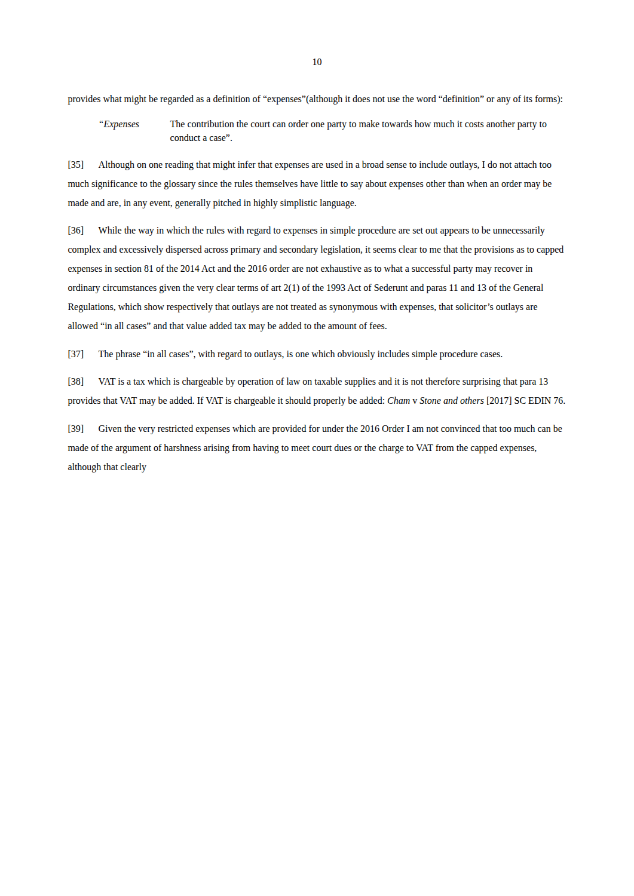10
provides what might be regarded as a definition of “expenses”(although it does not use the word “definition” or any of its forms):
“Expenses
The contribution the court can order one party to make towards how much it costs another party to conduct a case”.
[35] Although on one reading that might infer that expenses are used in a broad sense to include outlays, I do not attach too much significance to the glossary since the rules themselves have little to say about expenses other than when an order may be made and are, in any event, generally pitched in highly simplistic language.
[36] While the way in which the rules with regard to expenses in simple procedure are set out appears to be unnecessarily complex and excessively dispersed across primary and secondary legislation, it seems clear to me that the provisions as to capped expenses in section 81 of the 2014 Act and the 2016 order are not exhaustive as to what a successful party may recover in ordinary circumstances given the very clear terms of art 2(1) of the 1993 Act of Sederunt and paras 11 and 13 of the General Regulations, which show respectively that outlays are not treated as synonymous with expenses, that solicitor’s outlays are allowed “in all cases” and that value added tax may be added to the amount of fees.
[37] The phrase “in all cases”, with regard to outlays, is one which obviously includes simple procedure cases.
[38] VAT is a tax which is chargeable by operation of law on taxable supplies and it is not therefore surprising that para 13 provides that VAT may be added. If VAT is chargeable it should properly be added: Cham v Stone and others [2017] SC EDIN 76.
[39] Given the very restricted expenses which are provided for under the 2016 Order I am not convinced that too much can be made of the argument of harshness arising from having to meet court dues or the charge to VAT from the capped expenses, although that clearly